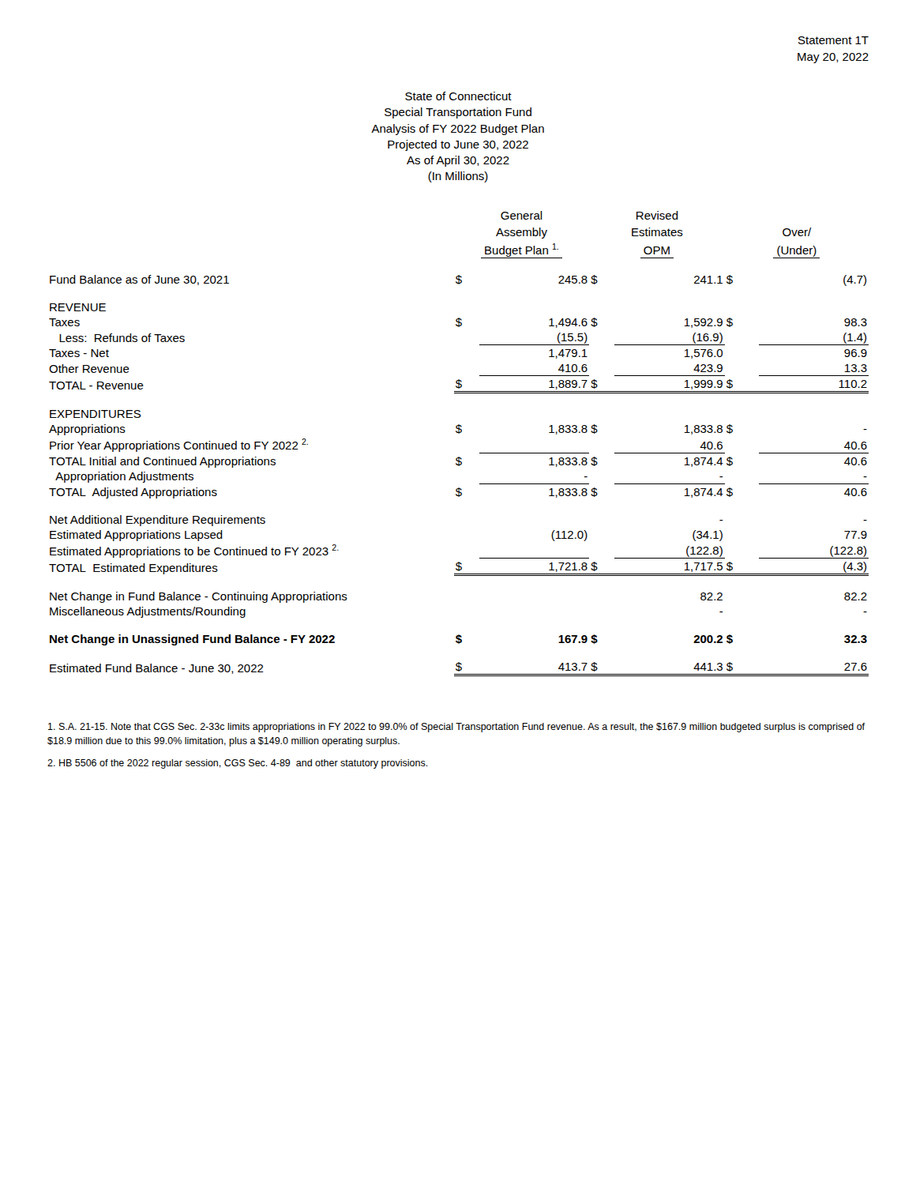Statement 1T
May 20, 2022
State of Connecticut
Special Transportation Fund
Analysis of FY 2022 Budget Plan
Projected to June 30, 2022
As of April 30, 2022
(In Millions)
| | General | Revised | |
| | Assembly | Estimates | Over/ |
| | Budget Plan 1. | OPM | (Under) |
| Fund Balance as of June 30, 2021 | $ | 245.8 | $ | 241.1 | $ | (4.7) |
| REVENUE | |
| Taxes | $ | 1,494.6 | $ | 1,592.9 | $ | 98.3 |
| Less: Refunds of Taxes | | (15.5) | | (16.9) | | (1.4) |
| Taxes - Net | | 1,479.1 | | 1,576.0 | | 96.9 |
| Other Revenue | | 410.6 | | 423.9 | | 13.3 |
| TOTAL - Revenue | $ | 1,889.7 | $ | 1,999.9 | $ | 110.2 |
| EXPENDITURES | |
| Appropriations | $ | 1,833.8 | $ | 1,833.8 | $ | - |
| Prior Year Appropriations Continued to FY 2022 2. | | | | 40.6 | | 40.6 |
| TOTAL Initial and Continued Appropriations | $ | 1,833.8 | $ | 1,874.4 | $ | 40.6 |
| Appropriation Adjustments | | - | | - | | - |
| TOTAL Adjusted Appropriations | $ | 1,833.8 | $ | 1,874.4 | $ | 40.6 |
| Net Additional Expenditure Requirements | | | | - | | - |
| Estimated Appropriations Lapsed | | (112.0) | | (34.1) | | 77.9 |
| Estimated Appropriations to be Continued to FY 2023 2. | | | | (122.8) | | (122.8) |
| TOTAL Estimated Expenditures | $ | 1,721.8 | $ | 1,717.5 | $ | (4.3) |
| Net Change in Fund Balance - Continuing Appropriations | | | | 82.2 | | 82.2 |
| Miscellaneous Adjustments/Rounding | | | | - | | - |
| Net Change in Unassigned Fund Balance - FY 2022 | $ | 167.9 | $ | 200.2 | $ | 32.3 |
| Estimated Fund Balance - June 30, 2022 | $ | 413.7 | $ | 441.3 | $ | 27.6 |
1. S.A. 21-15. Note that CGS Sec. 2-33c limits appropriations in FY 2022 to 99.0% of Special Transportation Fund revenue. As a result, the $167.9 million budgeted surplus is comprised of $18.9 million due to this 99.0% limitation, plus a $149.0 million operating surplus.
2. HB 5506 of the 2022 regular session, CGS Sec. 4-89 and other statutory provisions.